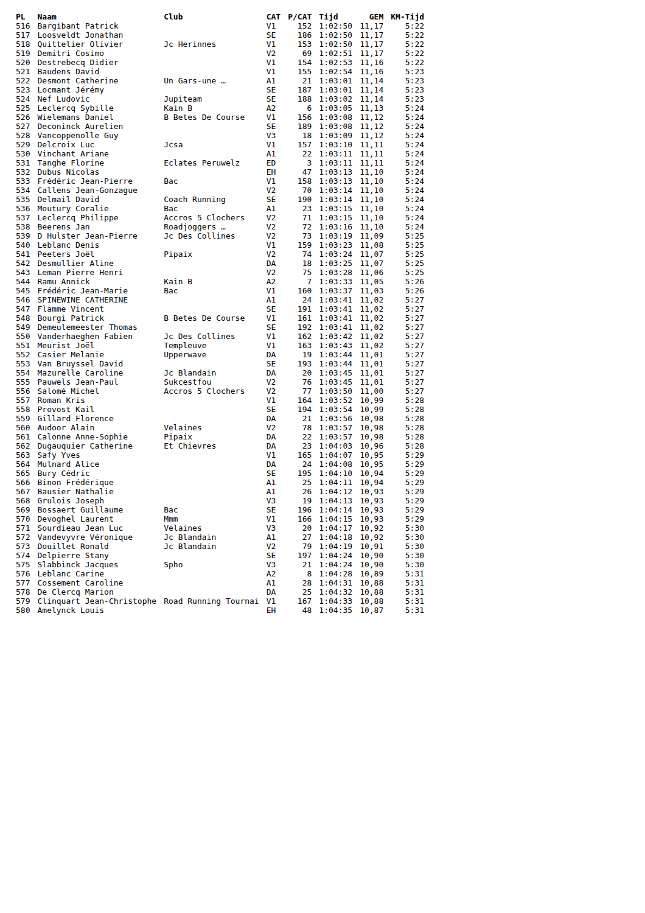| PL | Naam | Club | CAT | P/CAT | Tijd | GEM | KM-Tijd |
| --- | --- | --- | --- | --- | --- | --- | --- |
| 516 | Bargibant Patrick | | V1 | 152 | 1:02:50 | 11,17 | 5:22 |
| 517 | Loosveldt Jonathan | | SE | 186 | 1:02:50 | 11,17 | 5:22 |
| 518 | Quittelier Olivier | Jc Herinnes | V1 | 153 | 1:02:50 | 11,17 | 5:22 |
| 519 | Demitri Cosimo | | V2 | 69 | 1:02:51 | 11,17 | 5:22 |
| 520 | Destrebecq Didier | | V1 | 154 | 1:02:53 | 11,16 | 5:22 |
| 521 | Baudens David | | V1 | 155 | 1:02:54 | 11,16 | 5:23 |
| 522 | Desmont Catherine | Un Gars-une … | A1 | 21 | 1:03:01 | 11,14 | 5:23 |
| 523 | Locmant Jérémy | | SE | 187 | 1:03:01 | 11,14 | 5:23 |
| 524 | Nef Ludovic | Jupiteam | SE | 188 | 1:03:02 | 11,14 | 5:23 |
| 525 | Leclercq Sybille | Kain B | A2 | 6 | 1:03:05 | 11,13 | 5:24 |
| 526 | Wielemans Daniel | B Betes De Course | V1 | 156 | 1:03:08 | 11,12 | 5:24 |
| 527 | Deconinck Aurelien | | SE | 189 | 1:03:08 | 11,12 | 5:24 |
| 528 | Vancoppenolle Guy | | V3 | 18 | 1:03:09 | 11,12 | 5:24 |
| 529 | Delcroix Luc | Jcsa | V1 | 157 | 1:03:10 | 11,11 | 5:24 |
| 530 | Vinchant Ariane | | A1 | 22 | 1:03:11 | 11,11 | 5:24 |
| 531 | Tanghe Florine | Eclates Peruwelz | ED | 3 | 1:03:11 | 11,11 | 5:24 |
| 532 | Dubus Nicolas | | EH | 47 | 1:03:13 | 11,10 | 5:24 |
| 533 | Frédéric Jean-Pierre | Bac | V1 | 158 | 1:03:13 | 11,10 | 5:24 |
| 534 | Callens Jean-Gonzague | | V2 | 70 | 1:03:14 | 11,10 | 5:24 |
| 535 | Delmail David | Coach Running | SE | 190 | 1:03:14 | 11,10 | 5:24 |
| 536 | Moutury Coralie | Bac | A1 | 23 | 1:03:15 | 11,10 | 5:24 |
| 537 | Leclercq Philippe | Accros 5 Clochers | V2 | 71 | 1:03:15 | 11,10 | 5:24 |
| 538 | Beerens Jan | Roadjoggers … | V2 | 72 | 1:03:16 | 11,10 | 5:24 |
| 539 | D Hulster Jean-Pierre | Jc Des Collines | V2 | 73 | 1:03:19 | 11,09 | 5:25 |
| 540 | Leblanc Denis | | V1 | 159 | 1:03:23 | 11,08 | 5:25 |
| 541 | Peeters Joël | Pipaix | V2 | 74 | 1:03:24 | 11,07 | 5:25 |
| 542 | Desmullier Aline | | DA | 18 | 1:03:25 | 11,07 | 5:25 |
| 543 | Leman Pierre Henri | | V2 | 75 | 1:03:28 | 11,06 | 5:25 |
| 544 | Ramu Annick | Kain B | A2 | 7 | 1:03:33 | 11,05 | 5:26 |
| 545 | Frédéric Jean-Marie | Bac | V1 | 160 | 1:03:37 | 11,03 | 5:26 |
| 546 | SPINEWINE CATHERINE | | A1 | 24 | 1:03:41 | 11,02 | 5:27 |
| 547 | Flamme Vincent | | SE | 191 | 1:03:41 | 11,02 | 5:27 |
| 548 | Bourgi Patrick | B Betes De Course | V1 | 161 | 1:03:41 | 11,02 | 5:27 |
| 549 | Demeulemeester Thomas | | SE | 192 | 1:03:41 | 11,02 | 5:27 |
| 550 | Vanderhaeghen Fabien | Jc Des Collines | V1 | 162 | 1:03:42 | 11,02 | 5:27 |
| 551 | Meurist Joël | Templeuve | V1 | 163 | 1:03:43 | 11,02 | 5:27 |
| 552 | Casier Melanie | Upperwave | DA | 19 | 1:03:44 | 11,01 | 5:27 |
| 553 | Van Bruyssel David | | SE | 193 | 1:03:44 | 11,01 | 5:27 |
| 554 | Mazurelle Caroline | Jc Blandain | DA | 20 | 1:03:45 | 11,01 | 5:27 |
| 555 | Pauwels Jean-Paul | Sukcestfou | V2 | 76 | 1:03:45 | 11,01 | 5:27 |
| 556 | Salomé Michel | Accros 5 Clochers | V2 | 77 | 1:03:50 | 11,00 | 5:27 |
| 557 | Roman Kris | | V1 | 164 | 1:03:52 | 10,99 | 5:28 |
| 558 | Provost Kail | | SE | 194 | 1:03:54 | 10,99 | 5:28 |
| 559 | Gillard Florence | | DA | 21 | 1:03:56 | 10,98 | 5:28 |
| 560 | Audoor Alain | Velaines | V2 | 78 | 1:03:57 | 10,98 | 5:28 |
| 561 | Calonne Anne-Sophie | Pipaix | DA | 22 | 1:03:57 | 10,98 | 5:28 |
| 562 | Dugauquier Catherine | Et Chievres | DA | 23 | 1:04:03 | 10,96 | 5:28 |
| 563 | Safy Yves | | V1 | 165 | 1:04:07 | 10,95 | 5:29 |
| 564 | Mulnard Alice | | DA | 24 | 1:04:08 | 10,95 | 5:29 |
| 565 | Bury Cédric | | SE | 195 | 1:04:10 | 10,94 | 5:29 |
| 566 | Binon Frédérique | | A1 | 25 | 1:04:11 | 10,94 | 5:29 |
| 567 | Bausier Nathalie | | A1 | 26 | 1:04:12 | 10,93 | 5:29 |
| 568 | Grulois Joseph | | V3 | 19 | 1:04:13 | 10,93 | 5:29 |
| 569 | Bossaert Guillaume | Bac | SE | 196 | 1:04:14 | 10,93 | 5:29 |
| 570 | Devoghel Laurent | Mmm | V1 | 166 | 1:04:15 | 10,93 | 5:29 |
| 571 | Sourdieau Jean Luc | Velaines | V3 | 20 | 1:04:17 | 10,92 | 5:30 |
| 572 | Vandevyvre Véronique | Jc Blandain | A1 | 27 | 1:04:18 | 10,92 | 5:30 |
| 573 | Douillet Ronald | Jc Blandain | V2 | 79 | 1:04:19 | 10,91 | 5:30 |
| 574 | Delpierre Stany | | SE | 197 | 1:04:24 | 10,90 | 5:30 |
| 575 | Slabbinck Jacques | Spho | V3 | 21 | 1:04:24 | 10,90 | 5:30 |
| 576 | Leblanc Carine | | A2 | 8 | 1:04:28 | 10,89 | 5:31 |
| 577 | Cossement Caroline | | A1 | 28 | 1:04:31 | 10,88 | 5:31 |
| 578 | De Clercq Marion | | DA | 25 | 1:04:32 | 10,88 | 5:31 |
| 579 | Clinquart Jean-Christophe | Road Running Tournai | V1 | 167 | 1:04:33 | 10,88 | 5:31 |
| 580 | Amelynck Louis | | EH | 48 | 1:04:35 | 10,87 | 5:31 |